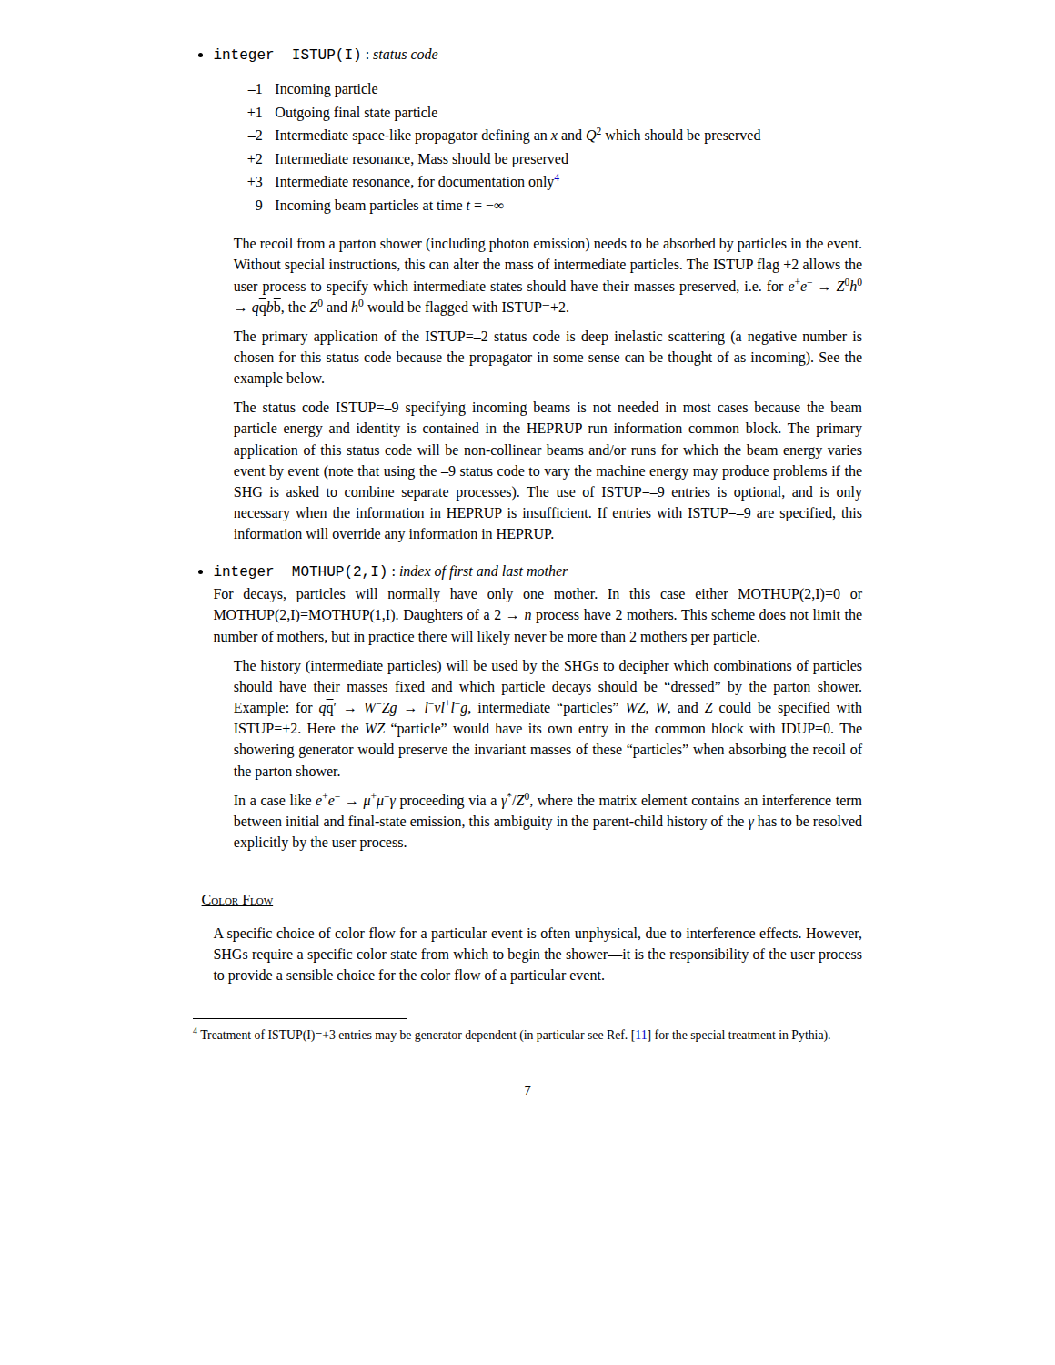integer ISTUP(I) : status code
–1 Incoming particle
+1 Outgoing final state particle
–2 Intermediate space-like propagator defining an x and Q2 which should be preserved
+2 Intermediate resonance, Mass should be preserved
+3 Intermediate resonance, for documentation only4
–9 Incoming beam particles at time t = −∞
The recoil from a parton shower (including photon emission) needs to be absorbed by particles in the event. Without special instructions, this can alter the mass of intermediate particles. The ISTUP flag +2 allows the user process to specify which intermediate states should have their masses preserved, i.e. for e+e− → Z0h0 → qqbb, the Z0 and h0 would be flagged with ISTUP=+2.
The primary application of the ISTUP=–2 status code is deep inelastic scattering (a negative number is chosen for this status code because the propagator in some sense can be thought of as incoming). See the example below.
The status code ISTUP=–9 specifying incoming beams is not needed in most cases because the beam particle energy and identity is contained in the HEPRUP run information common block. The primary application of this status code will be non-collinear beams and/or runs for which the beam energy varies event by event (note that using the –9 status code to vary the machine energy may produce problems if the SHG is asked to combine separate processes). The use of ISTUP=–9 entries is optional, and is only necessary when the information in HEPRUP is insufficient. If entries with ISTUP=–9 are specified, this information will override any information in HEPRUP.
integer MOTHUP(2,I) : index of first and last mother
For decays, particles will normally have only one mother. In this case either MOTHUP(2,I)=0 or MOTHUP(2,I)=MOTHUP(1,I). Daughters of a 2 → n process have 2 mothers. This scheme does not limit the number of mothers, but in practice there will likely never be more than 2 mothers per particle.
The history (intermediate particles) will be used by the SHGs to decipher which combinations of particles should have their masses fixed and which particle decays should be “dressed” by the parton shower. Example: for qq′ → W−Zg → l−νl+l−g, intermediate “particles” WZ, W, and Z could be specified with ISTUP=+2. Here the WZ “particle” would have its own entry in the common block with IDUP=0. The showering generator would preserve the invariant masses of these “particles” when absorbing the recoil of the parton shower.
In a case like e+e− → μ+μ−γ proceeding via a γ*/Z0, where the matrix element contains an interference term between initial and final-state emission, this ambiguity in the parent-child history of the γ has to be resolved explicitly by the user process.
Color Flow
A specific choice of color flow for a particular event is often unphysical, due to interference effects. However, SHGs require a specific color state from which to begin the shower—it is the responsibility of the user process to provide a sensible choice for the color flow of a particular event.
4 Treatment of ISTUP(I)=+3 entries may be generator dependent (in particular see Ref. [11] for the special treatment in Pythia).
7